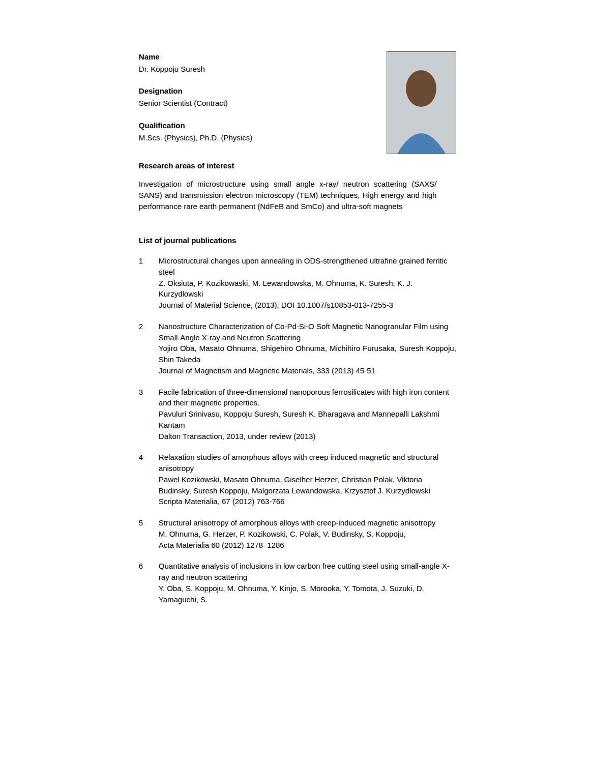Name
Dr. Koppoju Suresh
Designation
Senior Scientist (Contract)
Qualification
M.Scs. (Physics), Ph.D. (Physics)
Research areas of interest
Investigation of microstructure using small angle x-ray/ neutron scattering (SAXS/ SANS) and transmission electron microscopy (TEM) techniques, High energy and high performance rare earth permanent (NdFeB and SmCo) and ultra-soft magnets
List of journal publications
1 Microstructural changes upon annealing in ODS-strengthened ultrafine grained ferritic steel
Z. Oksiuta, P. Kozikowaski, M. Lewandowska, M. Ohnuma, K. Suresh, K. J. Kurzydlowski
Journal of Material Science, (2013); DOI 10.1007/s10853-013-7255-3
2 Nanostructure Characterization of Co-Pd-Si-O Soft Magnetic Nanogranular Film using Small-Angle X-ray and Neutron Scattering
Yojiro Oba, Masato Ohnuma, Shigehiro Ohnuma, Michihiro Furusaka, Suresh Koppoju, Shin Takeda Journal of Magnetism and Magnetic Materials, 333 (2013) 45-51
3 Facile fabrication of three-dimensional nanoporous ferrosilicates with high iron content and their magnetic properties.
Pavuluri Srinivasu, Koppoju Suresh, Suresh K. Bharagava and Mannepalli Lakshmi Kantam
Dalton Transaction, 2013, under review (2013)
4 Relaxation studies of amorphous alloys with creep induced magnetic and structural anisotropy
Pawel Kozikowski, Masato Ohnuma, Giselher Herzer, Christian Polak, Viktoria Budinsky, Suresh Koppoju, Malgorzata Lewandowska, Krzysztof J. Kurzydlowski
Scripta Materialia, 67 (2012) 763-766
5 Structural anisotropy of amorphous alloys with creep-induced magnetic anisotropy
M. Ohnuma, G. Herzer, P. Kozikowski, C. Polak, V. Budinsky, S. Koppoju,
Acta Materialia 60 (2012) 1278–1286
6 Quantitative analysis of inclusions in low carbon free cutting steel using small-angle X-ray and neutron scattering
Y. Oba, S. Koppoju, M. Ohnuma, Y. Kinjo, S. Morooka, Y. Tomota, J. Suzuki, D. Yamaguchi, S.